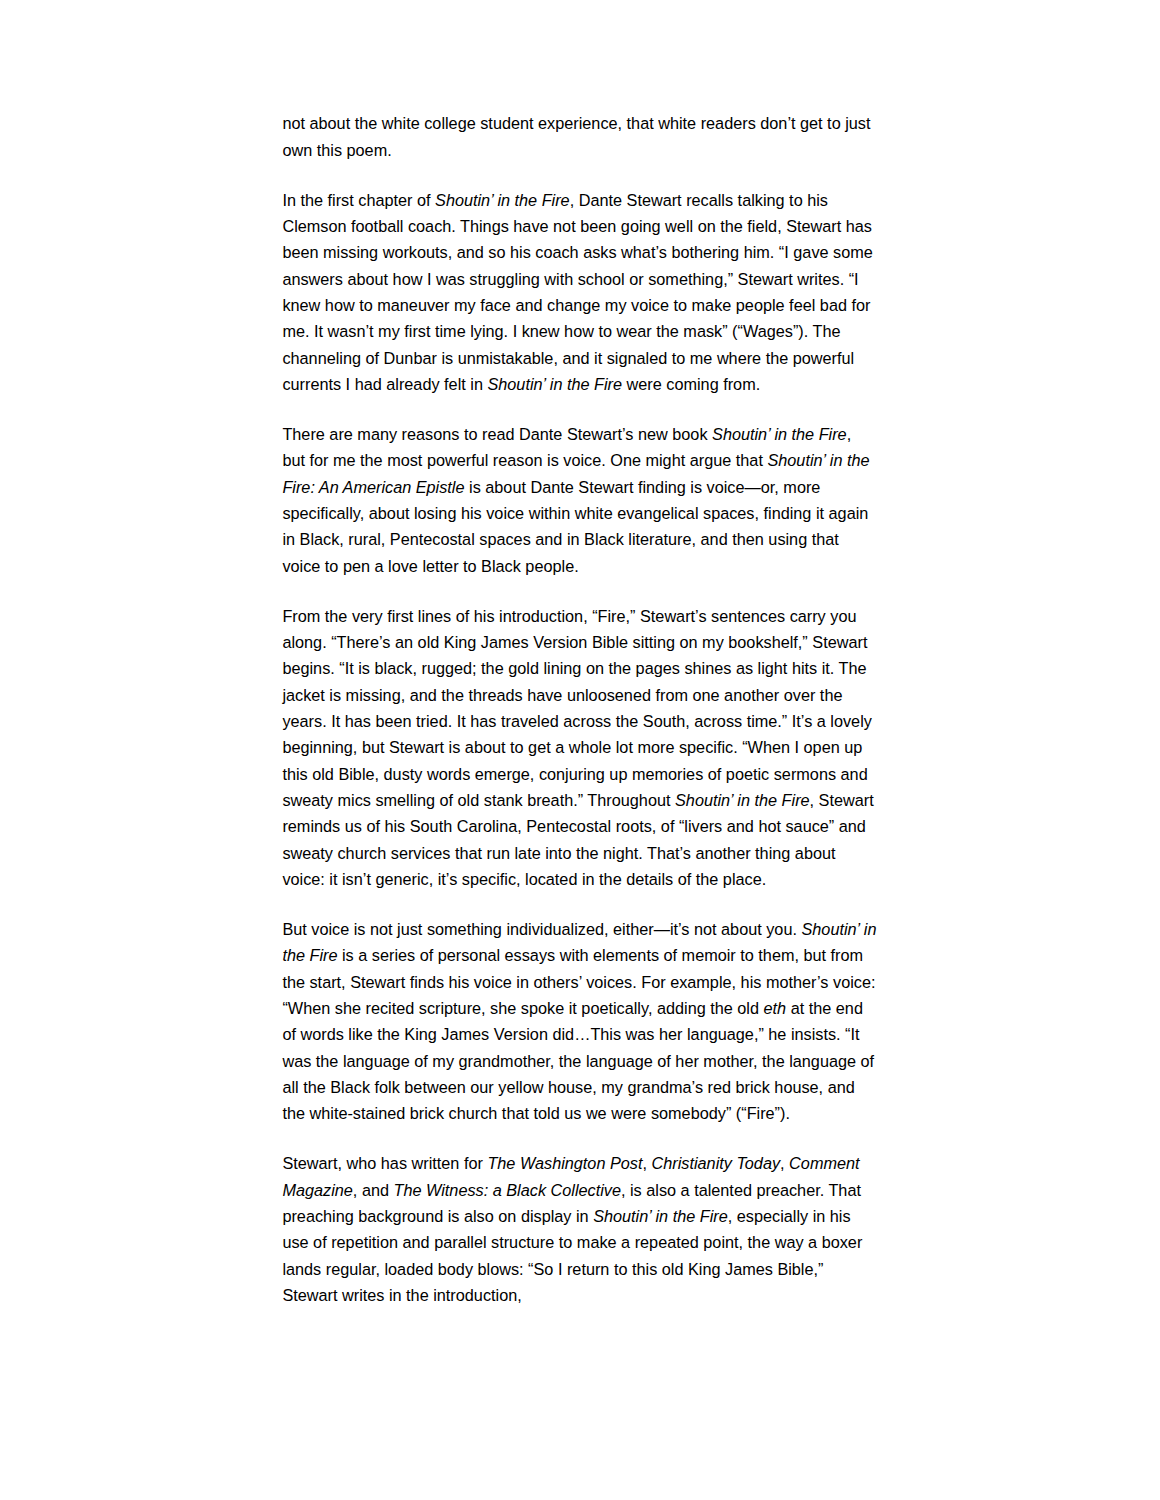not about the white college student experience, that white readers don’t get to just own this poem.
In the first chapter of Shoutin’ in the Fire, Dante Stewart recalls talking to his Clemson football coach. Things have not been going well on the field, Stewart has been missing workouts, and so his coach asks what’s bothering him. “I gave some answers about how I was struggling with school or something,” Stewart writes. “I knew how to maneuver my face and change my voice to make people feel bad for me. It wasn’t my first time lying. I knew how to wear the mask” (“Wages”). The channeling of Dunbar is unmistakable, and it signaled to me where the powerful currents I had already felt in Shoutin’ in the Fire were coming from.
There are many reasons to read Dante Stewart’s new book Shoutin’ in the Fire, but for me the most powerful reason is voice. One might argue that Shoutin’ in the Fire: An American Epistle is about Dante Stewart finding is voice—or, more specifically, about losing his voice within white evangelical spaces, finding it again in Black, rural, Pentecostal spaces and in Black literature, and then using that voice to pen a love letter to Black people.
From the very first lines of his introduction, “Fire,” Stewart’s sentences carry you along. “There’s an old King James Version Bible sitting on my bookshelf,” Stewart begins. “It is black, rugged; the gold lining on the pages shines as light hits it. The jacket is missing, and the threads have unloosened from one another over the years. It has been tried. It has traveled across the South, across time.” It’s a lovely beginning, but Stewart is about to get a whole lot more specific. “When I open up this old Bible, dusty words emerge, conjuring up memories of poetic sermons and sweaty mics smelling of old stank breath.” Throughout Shoutin’ in the Fire, Stewart reminds us of his South Carolina, Pentecostal roots, of “livers and hot sauce” and sweaty church services that run late into the night. That’s another thing about voice: it isn’t generic, it’s specific, located in the details of the place.
But voice is not just something individualized, either—it’s not about you. Shoutin’ in the Fire is a series of personal essays with elements of memoir to them, but from the start, Stewart finds his voice in others’ voices. For example, his mother’s voice: “When she recited scripture, she spoke it poetically, adding the old eth at the end of words like the King James Version did…This was her language,” he insists. “It was the language of my grandmother, the language of her mother, the language of all the Black folk between our yellow house, my grandma’s red brick house, and the white-stained brick church that told us we were somebody” (“Fire”).
Stewart, who has written for The Washington Post, Christianity Today, Comment Magazine, and The Witness: a Black Collective, is also a talented preacher. That preaching background is also on display in Shoutin’ in the Fire, especially in his use of repetition and parallel structure to make a repeated point, the way a boxer lands regular, loaded body blows: “So I return to this old King James Bible,” Stewart writes in the introduction,